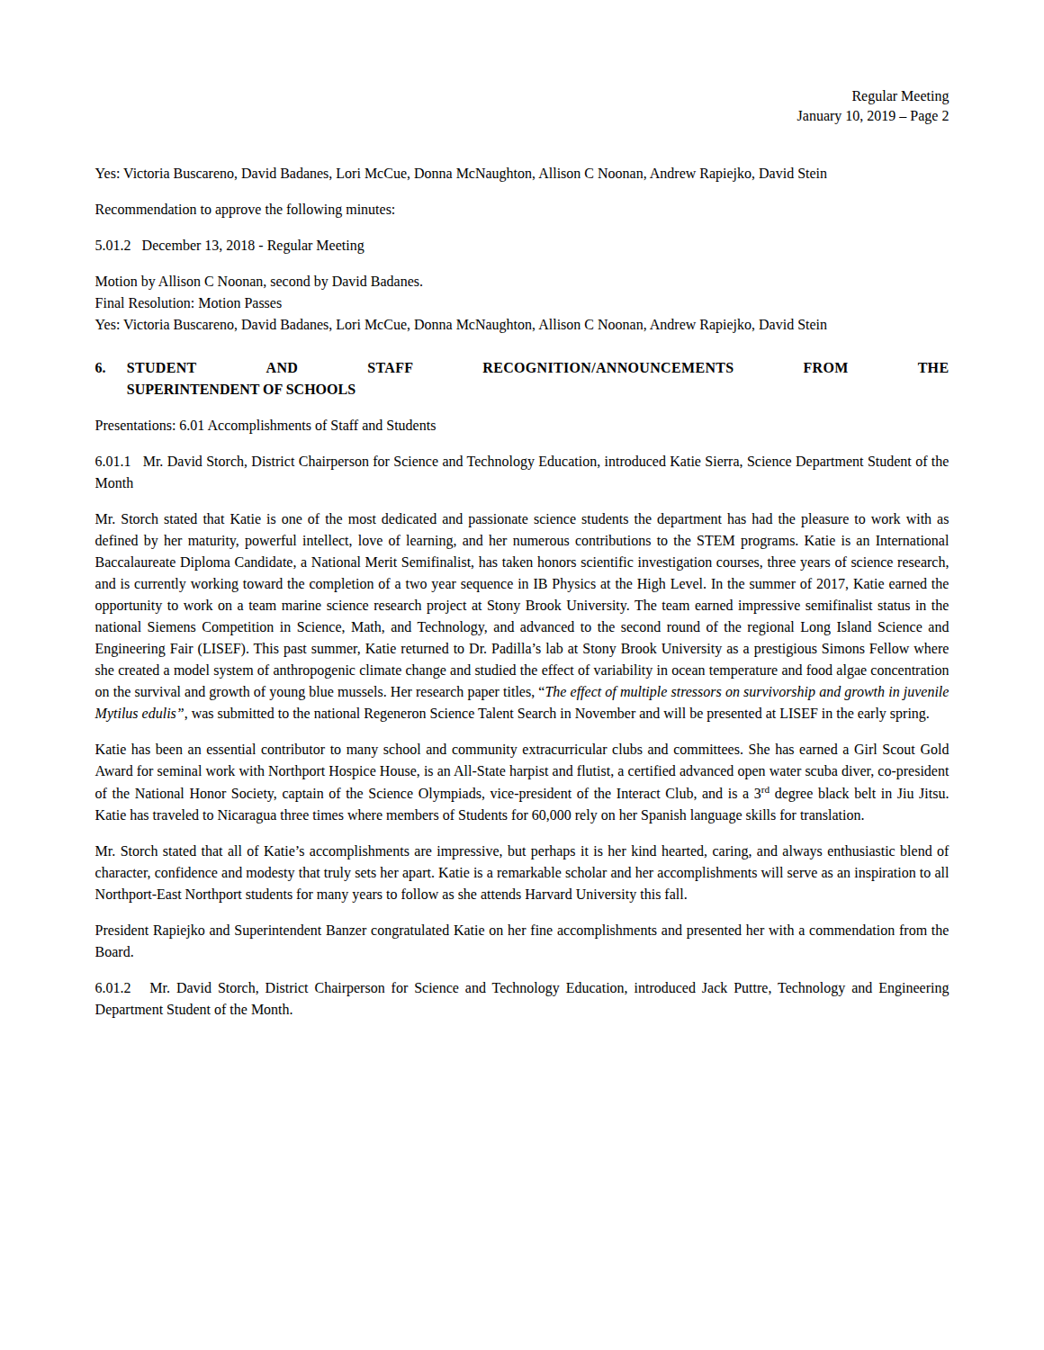Regular Meeting
January 10, 2019 – Page 2
Yes: Victoria Buscareno, David Badanes, Lori McCue, Donna McNaughton, Allison C Noonan, Andrew Rapiejko, David Stein
Recommendation to approve the following minutes:
5.01.2 December 13, 2018 - Regular Meeting
Motion by Allison C Noonan, second by David Badanes.
Final Resolution: Motion Passes
Yes: Victoria Buscareno, David Badanes, Lori McCue, Donna McNaughton, Allison C Noonan, Andrew Rapiejko, David Stein
6.
STUDENT AND STAFF RECOGNITION/ANNOUNCEMENTS FROM THE
SUPERINTENDENT OF SCHOOLS
Presentations: 6.01 Accomplishments of Staff and Students
6.01.1 Mr. David Storch, District Chairperson for Science and Technology Education, introduced Katie Sierra, Science Department Student of the Month
Mr. Storch stated that Katie is one of the most dedicated and passionate science students the department has had the pleasure to work with as defined by her maturity, powerful intellect, love of learning, and her numerous contributions to the STEM programs. Katie is an International Baccalaureate Diploma Candidate, a National Merit Semifinalist, has taken honors scientific investigation courses, three years of science research, and is currently working toward the completion of a two year sequence in IB Physics at the High Level. In the summer of 2017, Katie earned the opportunity to work on a team marine science research project at Stony Brook University. The team earned impressive semifinalist status in the national Siemens Competition in Science, Math, and Technology, and advanced to the second round of the regional Long Island Science and Engineering Fair (LISEF). This past summer, Katie returned to Dr. Padilla’s lab at Stony Brook University as a prestigious Simons Fellow where she created a model system of anthropogenic climate change and studied the effect of variability in ocean temperature and food algae concentration on the survival and growth of young blue mussels. Her research paper titles, “The effect of multiple stressors on survivorship and growth in juvenile Mytilus edulis”, was submitted to the national Regeneron Science Talent Search in November and will be presented at LISEF in the early spring.
Katie has been an essential contributor to many school and community extracurricular clubs and committees. She has earned a Girl Scout Gold Award for seminal work with Northport Hospice House, is an All-State harpist and flutist, a certified advanced open water scuba diver, co-president of the National Honor Society, captain of the Science Olympiads, vice-president of the Interact Club, and is a 3rd degree black belt in Jiu Jitsu. Katie has traveled to Nicaragua three times where members of Students for 60,000 rely on her Spanish language skills for translation.
Mr. Storch stated that all of Katie’s accomplishments are impressive, but perhaps it is her kind hearted, caring, and always enthusiastic blend of character, confidence and modesty that truly sets her apart. Katie is a remarkable scholar and her accomplishments will serve as an inspiration to all Northport-East Northport students for many years to follow as she attends Harvard University this fall.
President Rapiejko and Superintendent Banzer congratulated Katie on her fine accomplishments and presented her with a commendation from the Board.
6.01.2 Mr. David Storch, District Chairperson for Science and Technology Education, introduced Jack Puttre, Technology and Engineering Department Student of the Month.